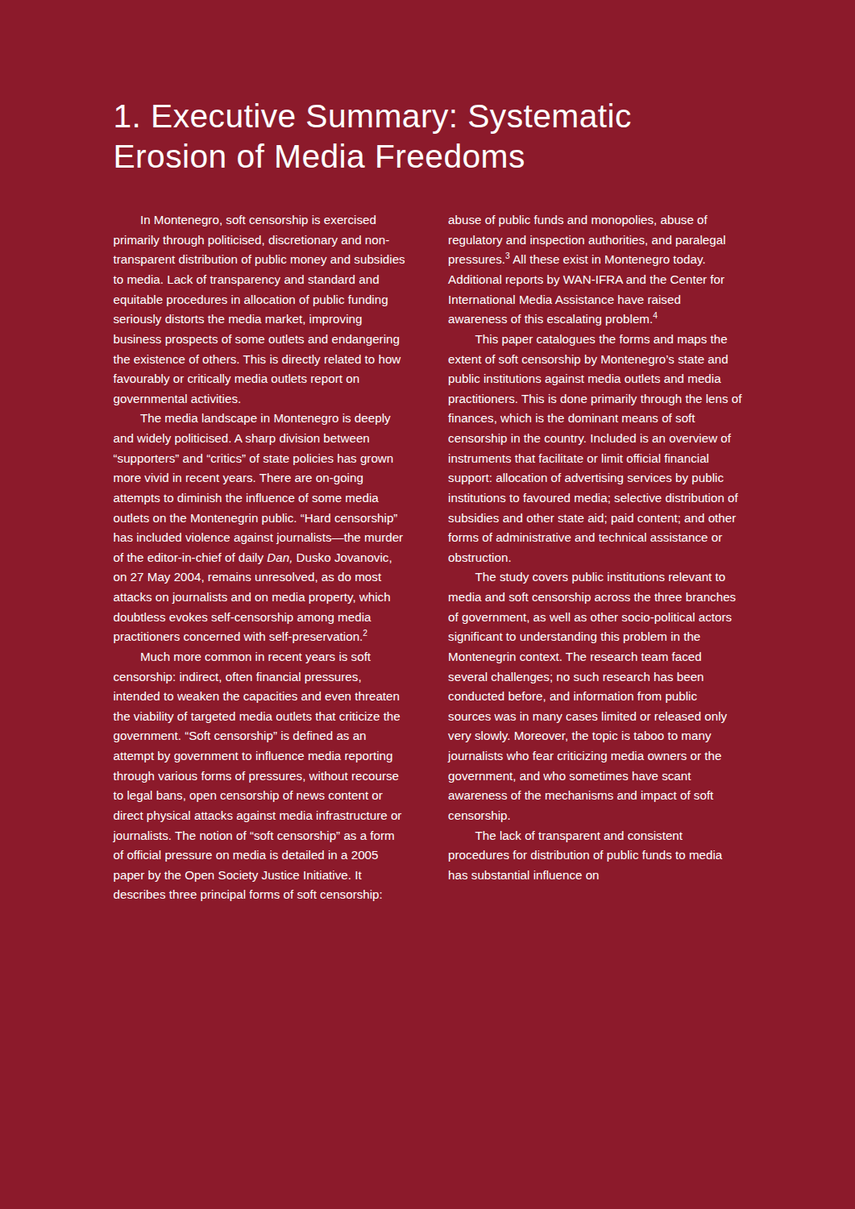1. Executive Summary: Systematic Erosion of Media Freedoms
In Montenegro, soft censorship is exercised primarily through politicised, discretionary and non-transparent distribution of public money and subsidies to media. Lack of transparency and standard and equitable procedures in allocation of public funding seriously distorts the media market, improving business prospects of some outlets and endangering the existence of others. This is directly related to how favourably or critically media outlets report on governmental activities.
The media landscape in Montenegro is deeply and widely politicised. A sharp division between “supporters” and “critics” of state policies has grown more vivid in recent years. There are on-going attempts to diminish the influence of some media outlets on the Montenegrin public. “Hard censorship” has included violence against journalists—the murder of the editor-in-chief of daily Dan, Dusko Jovanovic, on 27 May 2004, remains unresolved, as do most attacks on journalists and on media property, which doubtless evokes self-censorship among media practitioners concerned with self-preservation.2
Much more common in recent years is soft censorship: indirect, often financial pressures, intended to weaken the capacities and even threaten the viability of targeted media outlets that criticize the government. “Soft censorship” is defined as an attempt by government to influence media reporting through various forms of pressures, without recourse to legal bans, open censorship of news content or direct physical attacks against media infrastructure or journalists. The notion of “soft censorship” as a form of official pressure on media is detailed in a 2005 paper by the Open Society Justice Initiative. It describes three principal forms of soft censorship: abuse of public funds and monopolies, abuse of regulatory and inspection authorities, and paralegal pressures.3 All these exist in Montenegro today. Additional reports by WAN-IFRA and the Center for International Media Assistance have raised awareness of this escalating problem.4
This paper catalogues the forms and maps the extent of soft censorship by Montenegro’s state and public institutions against media outlets and media practitioners. This is done primarily through the lens of finances, which is the dominant means of soft censorship in the country. Included is an overview of instruments that facilitate or limit official financial support: allocation of advertising services by public institutions to favoured media; selective distribution of subsidies and other state aid; paid content; and other forms of administrative and technical assistance or obstruction.
The study covers public institutions relevant to media and soft censorship across the three branches of government, as well as other socio-political actors significant to understanding this problem in the Montenegrin context. The research team faced several challenges; no such research has been conducted before, and information from public sources was in many cases limited or released only very slowly. Moreover, the topic is taboo to many journalists who fear criticizing media owners or the government, and who sometimes have scant awareness of the mechanisms and impact of soft censorship.
The lack of transparent and consistent procedures for distribution of public funds to media has substantial influence on